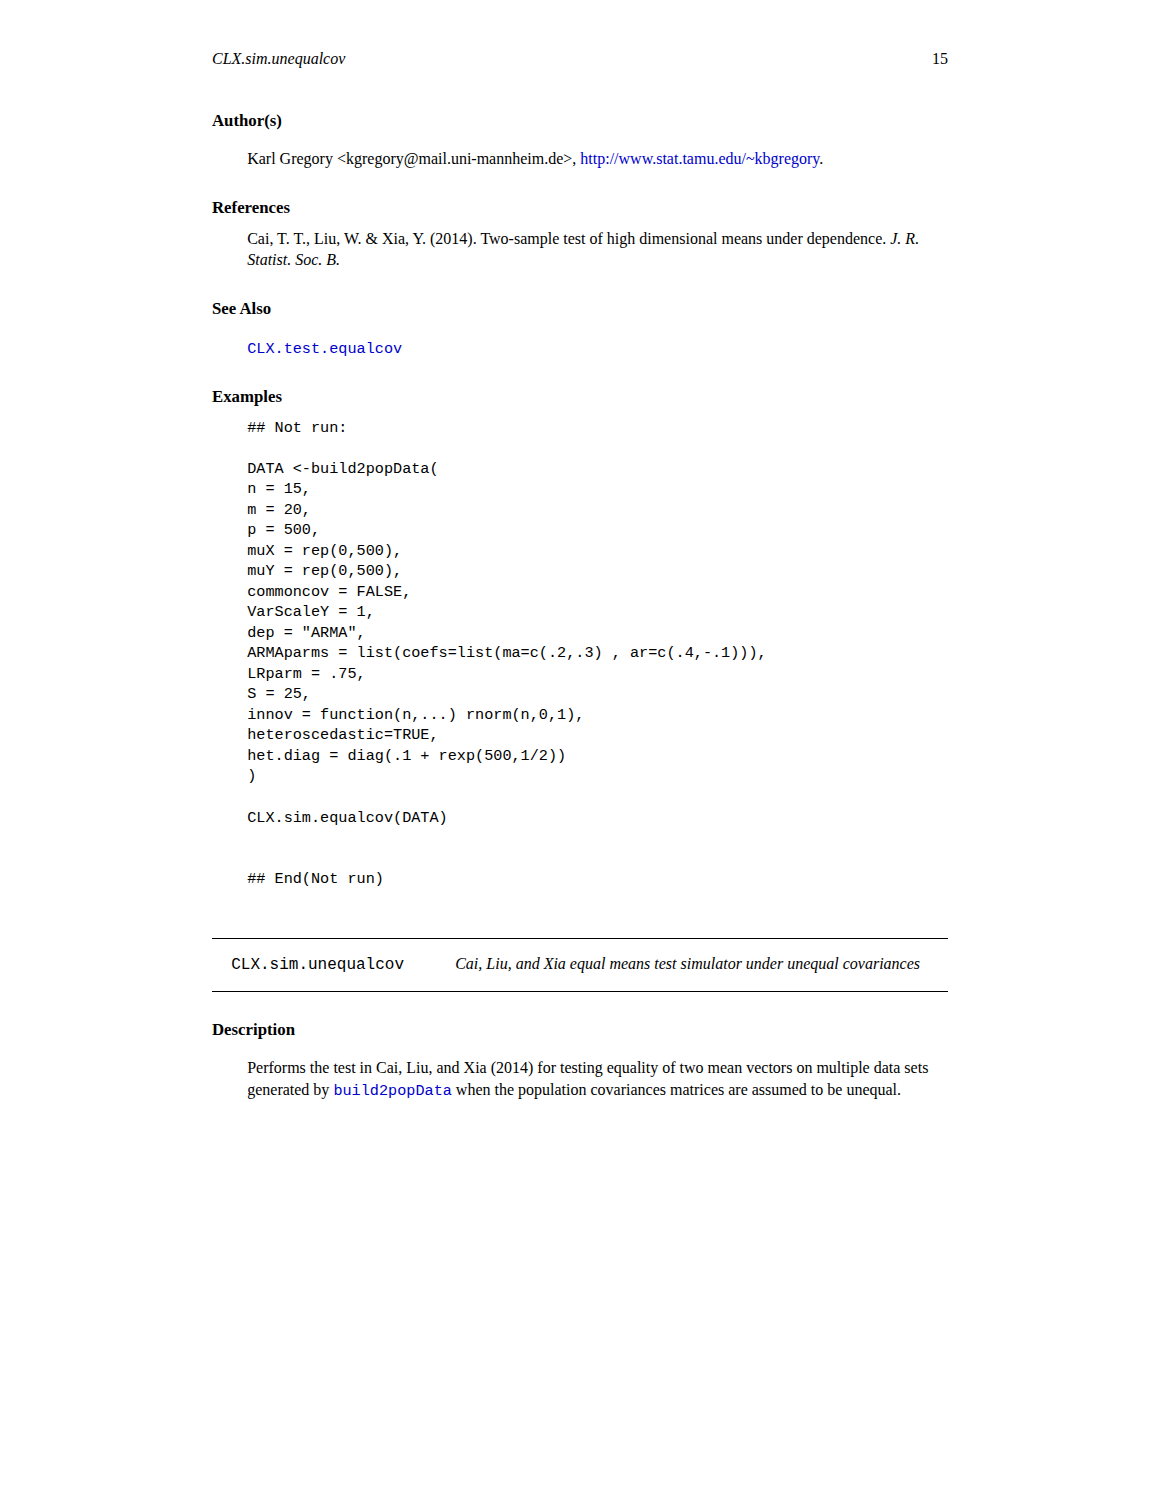CLX.sim.unequalcov 15
Author(s)
Karl Gregory <kgregory@mail.uni-mannheim.de>, http://www.stat.tamu.edu/~kbgregory.
References
Cai, T. T., Liu, W. & Xia, Y. (2014). Two-sample test of high dimensional means under dependence. J. R. Statist. Soc. B.
See Also
CLX.test.equalcov
Examples
## Not run: 

DATA <-build2popData(
n = 15,
m = 20,
p = 500,
muX = rep(0,500),
muY = rep(0,500),
commoncov = FALSE,
VarScaleY = 1,
dep = "ARMA",
ARMAparms = list(coefs=list(ma=c(.2,.3) , ar=c(.4,-.1))),
LRparm = .75,
S = 25,
innov = function(n,...) rnorm(n,0,1),
heteroscedastic=TRUE,
het.diag = diag(.1 + rexp(500,1/2))
)

CLX.sim.equalcov(DATA)


## End(Not run)
CLX.sim.unequalcov
Cai, Liu, and Xia equal means test simulator under unequal covariances
Description
Performs the test in Cai, Liu, and Xia (2014) for testing equality of two mean vectors on multiple data sets generated by build2popData when the population covariances matrices are assumed to be unequal.